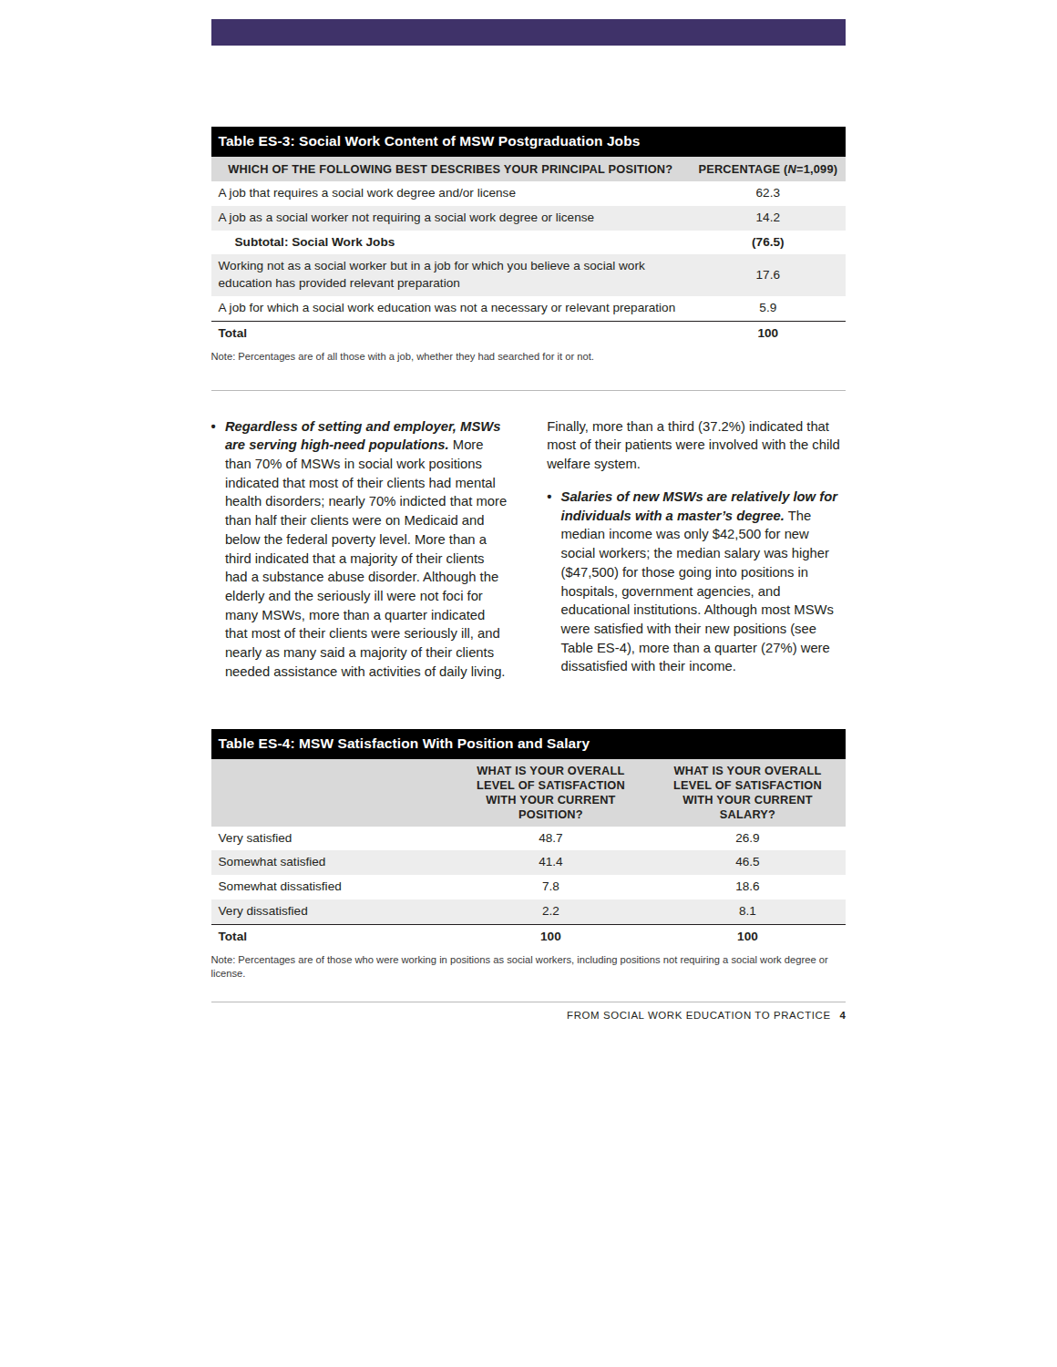Table ES-3: Social Work Content of MSW Postgraduation Jobs
| Which of the following best describes your principal position? | Percentage ( N =1,099) |
| --- | --- |
| A job that requires a social work degree and/or license | 62.3 |
| A job as a social worker not requiring a social work degree or license | 14.2 |
| Subtotal: Social Work Jobs | (76.5) |
| Working not as a social worker but in a job for which you believe a social work education has provided relevant preparation | 17.6 |
| A job for which a social work education was not a necessary or relevant preparation | 5.9 |
| Total | 100 |
Note: Percentages are of all those with a job, whether they had searched for it or not.
Regardless of setting and employer, MSWs are serving high-need populations. More than 70% of MSWs in social work positions indicated that most of their clients had mental health disorders; nearly 70% indicted that more than half their clients were on Medicaid and below the federal poverty level. More than a third indicated that a majority of their clients had a substance abuse disorder. Although the elderly and the seriously ill were not foci for many MSWs, more than a quarter indicated that most of their clients were seriously ill, and nearly as many said a majority of their clients needed assistance with activities of daily living.
Finally, more than a third (37.2%) indicated that most of their patients were involved with the child welfare system.
Salaries of new MSWs are relatively low for individuals with a master’s degree. The median income was only $42,500 for new social workers; the median salary was higher ($47,500) for those going into positions in hospitals, government agencies, and educational institutions. Although most MSWs were satisfied with their new positions (see Table ES-4), more than a quarter (27%) were dissatisfied with their income.
Table ES-4: MSW Satisfaction With Position and Salary
| | What is your overall level of satisfaction with your current position? | What is your overall level of satisfaction with your current salary? |
| --- | --- | --- |
| Very satisfied | 48.7 | 26.9 |
| Somewhat satisfied | 41.4 | 46.5 |
| Somewhat dissatisfied | 7.8 | 18.6 |
| Very dissatisfied | 2.2 | 8.1 |
| Total | 100 | 100 |
Note: Percentages are of those who were working in positions as social workers, including positions not requiring a social work degree or license.
FROM SOCIAL WORK EDUCATION TO PRACTICE 4